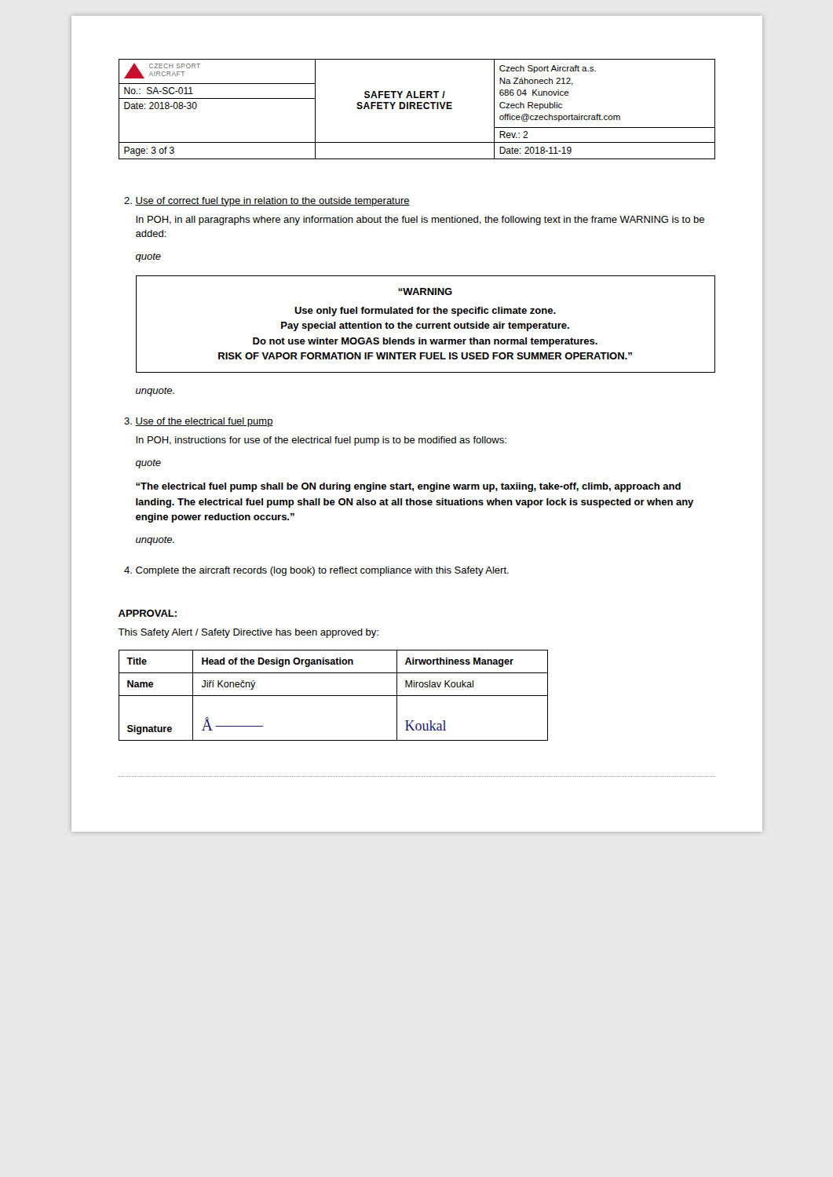| CZECH SPORT AIRCRAFT No.: SA-SC-011 Date: 2018-08-30 | SAFETY ALERT / SAFETY DIRECTIVE | Czech Sport Aircraft a.s. Na Záhonech 212, 686 04 Kunovice Czech Republic office@czechsportaircraft.com Rev.: 2 |
| Page: 3 of 3 | | Date: 2018-11-19 |
Use of correct fuel type in relation to the outside temperature
In POH, in all paragraphs where any information about the fuel is mentioned, the following text in the frame WARNING is to be added:
quote
“WARNING
Use only fuel formulated for the specific climate zone.
Pay special attention to the current outside air temperature.
Do not use winter MOGAS blends in warmer than normal temperatures.
RISK OF VAPOR FORMATION IF WINTER FUEL IS USED FOR SUMMER OPERATION.”
unquote.
Use of the electrical fuel pump
In POH, instructions for use of the electrical fuel pump is to be modified as follows:
quote
“The electrical fuel pump shall be ON during engine start, engine warm up, taxiing, take-off, climb, approach and landing. The electrical fuel pump shall be ON also at all those situations when vapor lock is suspected or when any engine power reduction occurs.”
unquote.
Complete the aircraft records (log book) to reflect compliance with this Safety Alert.
APPROVAL:
This Safety Alert / Safety Directive has been approved by:
| Title | Head of the Design Organisation | Airworthiness Manager |
| --- | --- | --- |
| Name | Jiří Konečný | Miroslav Koukal |
| Signature | Å ——— | Koukal |